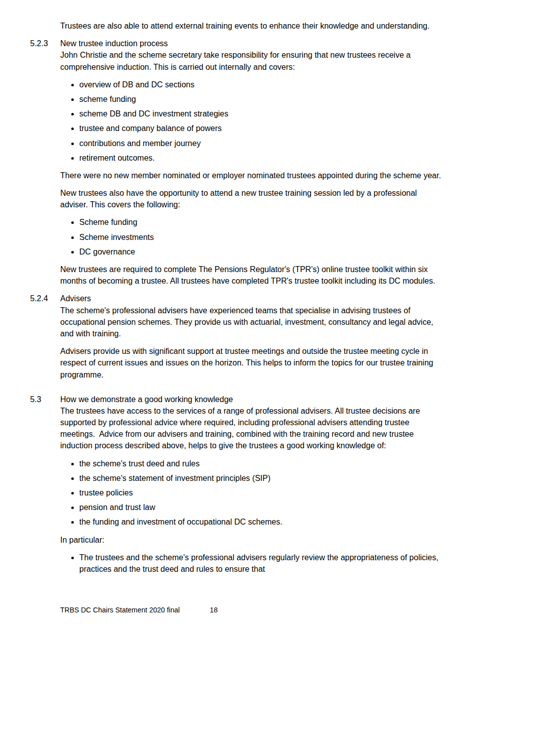Trustees are also able to attend external training events to enhance their knowledge and understanding.
5.2.3 New trustee induction process
John Christie and the scheme secretary take responsibility for ensuring that new trustees receive a comprehensive induction. This is carried out internally and covers:
overview of DB and DC sections
scheme funding
scheme DB and DC investment strategies
trustee and company balance of powers
contributions and member journey
retirement outcomes.
There were no new member nominated or employer nominated trustees appointed during the scheme year.
New trustees also have the opportunity to attend a new trustee training session led by a professional adviser. This covers the following:
Scheme funding
Scheme investments
DC governance
New trustees are required to complete The Pensions Regulator's (TPR's) online trustee toolkit within six months of becoming a trustee. All trustees have completed TPR's trustee toolkit including its DC modules.
5.2.4 Advisers
The scheme's professional advisers have experienced teams that specialise in advising trustees of occupational pension schemes. They provide us with actuarial, investment, consultancy and legal advice, and with training.
Advisers provide us with significant support at trustee meetings and outside the trustee meeting cycle in respect of current issues and issues on the horizon. This helps to inform the topics for our trustee training programme.
5.3 How we demonstrate a good working knowledge
The trustees have access to the services of a range of professional advisers. All trustee decisions are supported by professional advice where required, including professional advisers attending trustee meetings. Advice from our advisers and training, combined with the training record and new trustee induction process described above, helps to give the trustees a good working knowledge of:
the scheme's trust deed and rules
the scheme's statement of investment principles (SIP)
trustee policies
pension and trust law
the funding and investment of occupational DC schemes.
In particular:
The trustees and the scheme's professional advisers regularly review the appropriateness of policies, practices and the trust deed and rules to ensure that
TRBS DC Chairs Statement 2020 final18